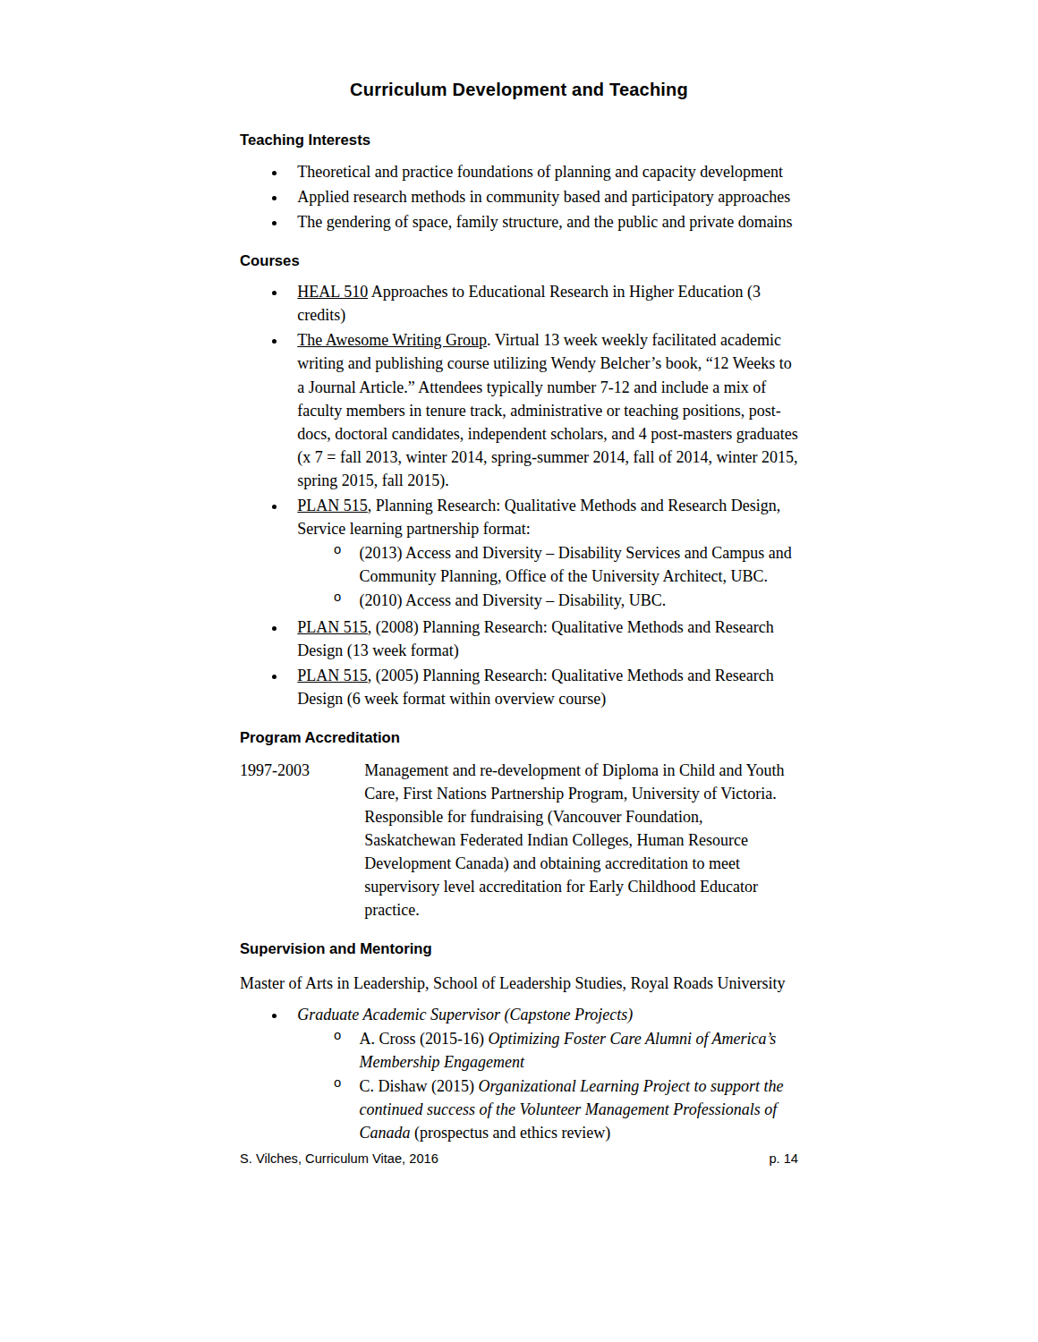Curriculum Development and Teaching
Teaching Interests
Theoretical and practice foundations of planning and capacity development
Applied research methods in community based and participatory approaches
The gendering of space, family structure, and the public and private domains
Courses
HEAL 510 Approaches to Educational Research in Higher Education (3 credits)
The Awesome Writing Group. Virtual 13 week weekly facilitated academic writing and publishing course utilizing Wendy Belcher’s book, “12 Weeks to a Journal Article.” Attendees typically number 7-12 and include a mix of faculty members in tenure track, administrative or teaching positions, post-docs, doctoral candidates, independent scholars, and 4 post-masters graduates (x 7 = fall 2013, winter 2014, spring-summer 2014, fall of 2014, winter 2015, spring 2015, fall 2015).
PLAN 515, Planning Research: Qualitative Methods and Research Design, Service learning partnership format:
(2013) Access and Diversity – Disability Services and Campus and Community Planning, Office of the University Architect, UBC.
(2010) Access and Diversity – Disability, UBC.
PLAN 515, (2008) Planning Research: Qualitative Methods and Research Design (13 week format)
PLAN 515, (2005) Planning Research: Qualitative Methods and Research Design (6 week format within overview course)
Program Accreditation
1997-2003
Management and re-development of Diploma in Child and Youth Care, First Nations Partnership Program, University of Victoria. Responsible for fundraising (Vancouver Foundation, Saskatchewan Federated Indian Colleges, Human Resource Development Canada) and obtaining accreditation to meet supervisory level accreditation for Early Childhood Educator practice.
Supervision and Mentoring
Master of Arts in Leadership, School of Leadership Studies, Royal Roads University
Graduate Academic Supervisor (Capstone Projects)
A. Cross (2015-16) Optimizing Foster Care Alumni of America’s Membership Engagement
C. Dishaw (2015) Organizational Learning Project to support the continued success of the Volunteer Management Professionals of Canada (prospectus and ethics review)
S. Vilches, Curriculum Vitae, 2016 p. 14